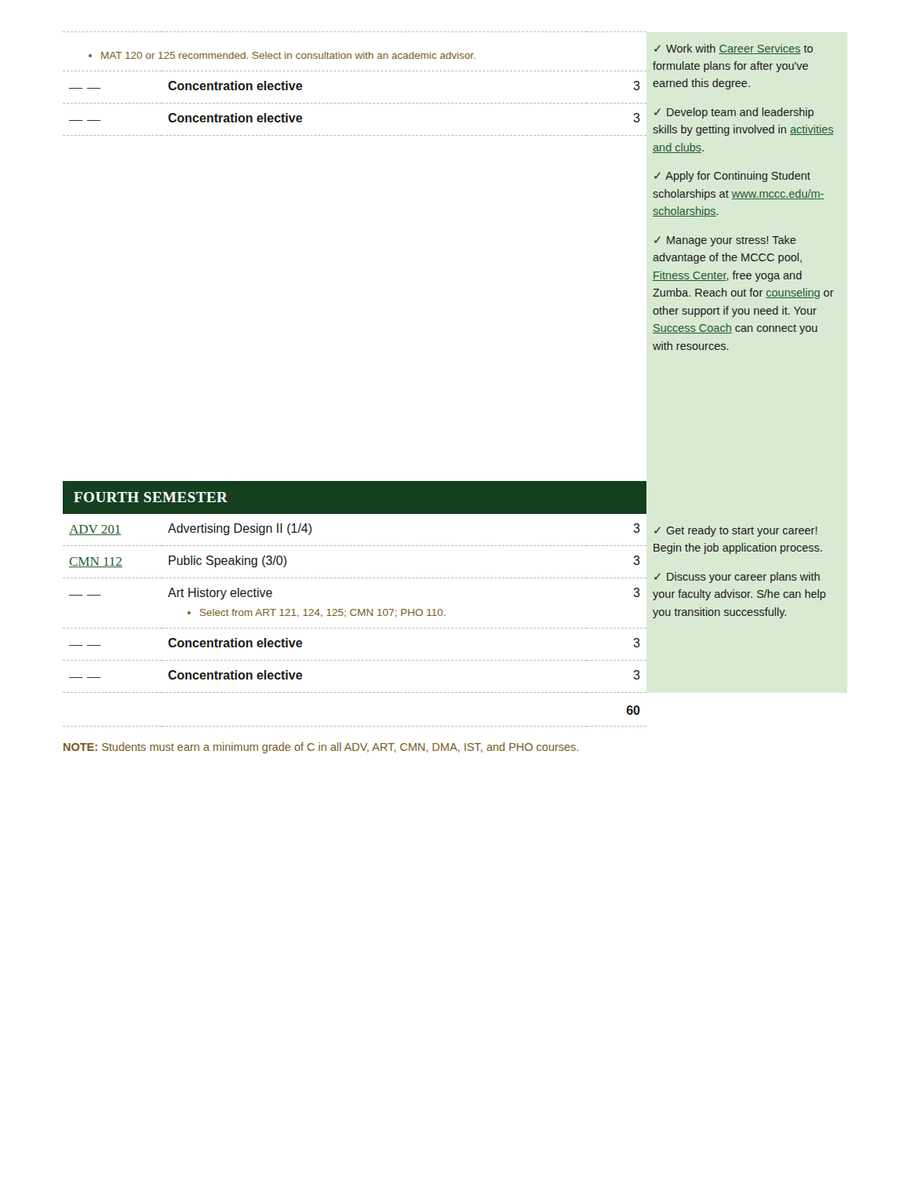| MAT 120 or 125 recommended. Select in consultation with an academic advisor. | ✓ Work with Career Services to formulate plans for after you've earned this degree. ✓ Develop team and leadership skills by getting involved in activities and clubs . ✓ Apply for Continuing Student scholarships at www.mccc.edu/m-scholarships . ✓ Manage your stress! Take advantage of the MCCC pool, Fitness Center , free yoga and Zumba. Reach out for counseling or other support if you need it. Your Success Coach can connect you with resources. |
| —— | Concentration elective | 3 |
| —— | Concentration elective | 3 |
| FOURTH SEMESTER | |
| ADV 201 | Advertising Design II (1/4) | 3 | ✓ Get ready to start your career! Begin the job application process. ✓ Discuss your career plans with your faculty advisor. S/he can help you transition successfully. |
| CMN 112 | Public Speaking (3/0) | 3 |
| —— | Art History elective Select from ART 121, 124, 125; CMN 107; PHO 110. | 3 |
| —— | Concentration elective | 3 |
| —— | Concentration elective | 3 |
| | | 60 | |
NOTE: Students must earn a minimum grade of C in all ADV, ART, CMN, DMA, IST, and PHO courses.